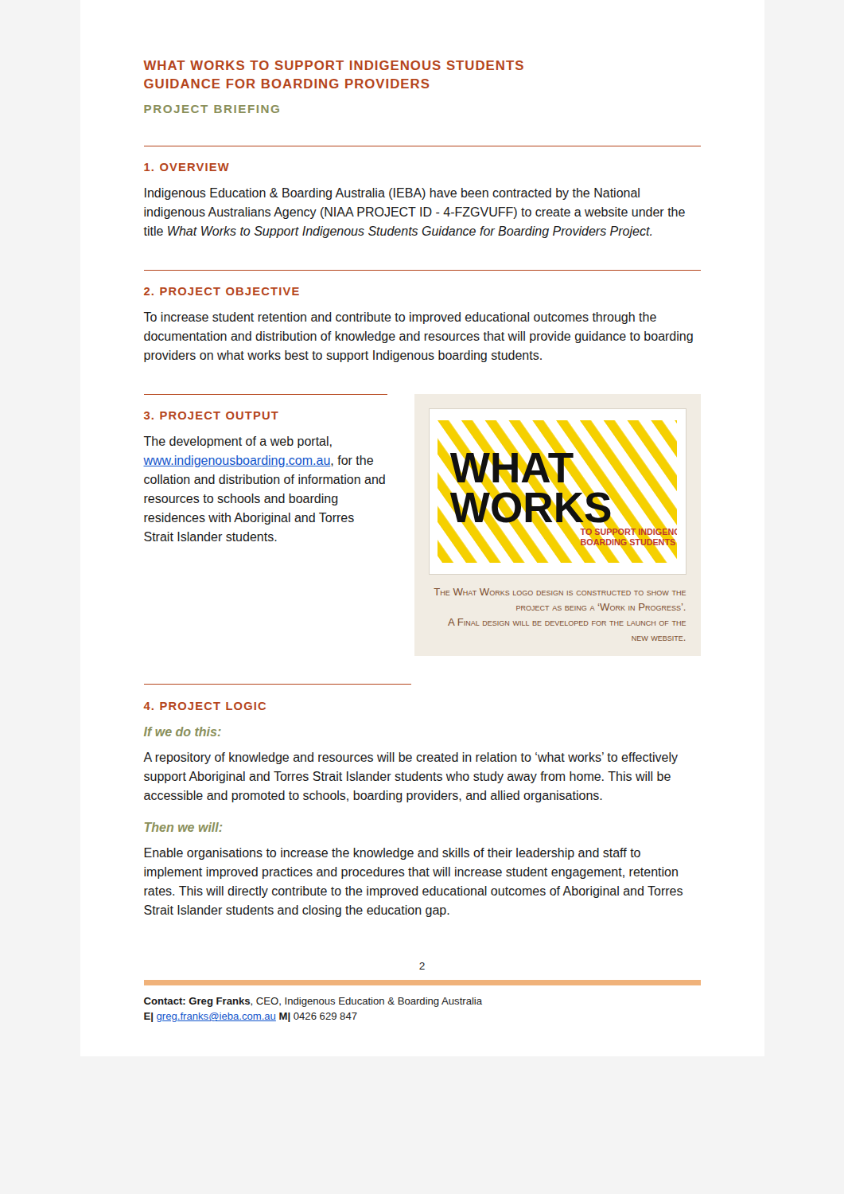What Works to Support Indigenous Students
Guidance for Boarding Providers
Project Briefing
1. Overview
Indigenous Education & Boarding Australia (IEBA) have been contracted by the National indigenous Australians Agency (NIAA PROJECT ID - 4-FZGVUFF) to create a website under the title What Works to Support Indigenous Students Guidance for Boarding Providers Project.
2. Project Objective
To increase student retention and contribute to improved educational outcomes through the documentation and distribution of knowledge and resources that will provide guidance to boarding providers on what works best to support Indigenous boarding students.
3. Project Output
The development of a web portal, www.indigenousboarding.com.au, for the collation and distribution of information and resources to schools and boarding residences with Aboriginal and Torres Strait Islander students.
WHAT WORKS TO SUPPORT INDIGENOUS BOARDING STUDENTS
The What Works logo design is constructed to show the project as being a ‘Work in Progress’.
A Final design will be developed for the launch of the new website.
4. Project Logic
If we do this:
A repository of knowledge and resources will be created in relation to ‘what works’ to effectively support Aboriginal and Torres Strait Islander students who study away from home. This will be accessible and promoted to schools, boarding providers, and allied organisations.
Then we will:
Enable organisations to increase the knowledge and skills of their leadership and staff to implement improved practices and procedures that will increase student engagement, retention rates. This will directly contribute to the improved educational outcomes of Aboriginal and Torres Strait Islander students and closing the education gap.
2
Contact: Greg Franks, CEO, Indigenous Education & Boarding Australia
E| greg.franks@ieba.com.au M| 0426 629 847